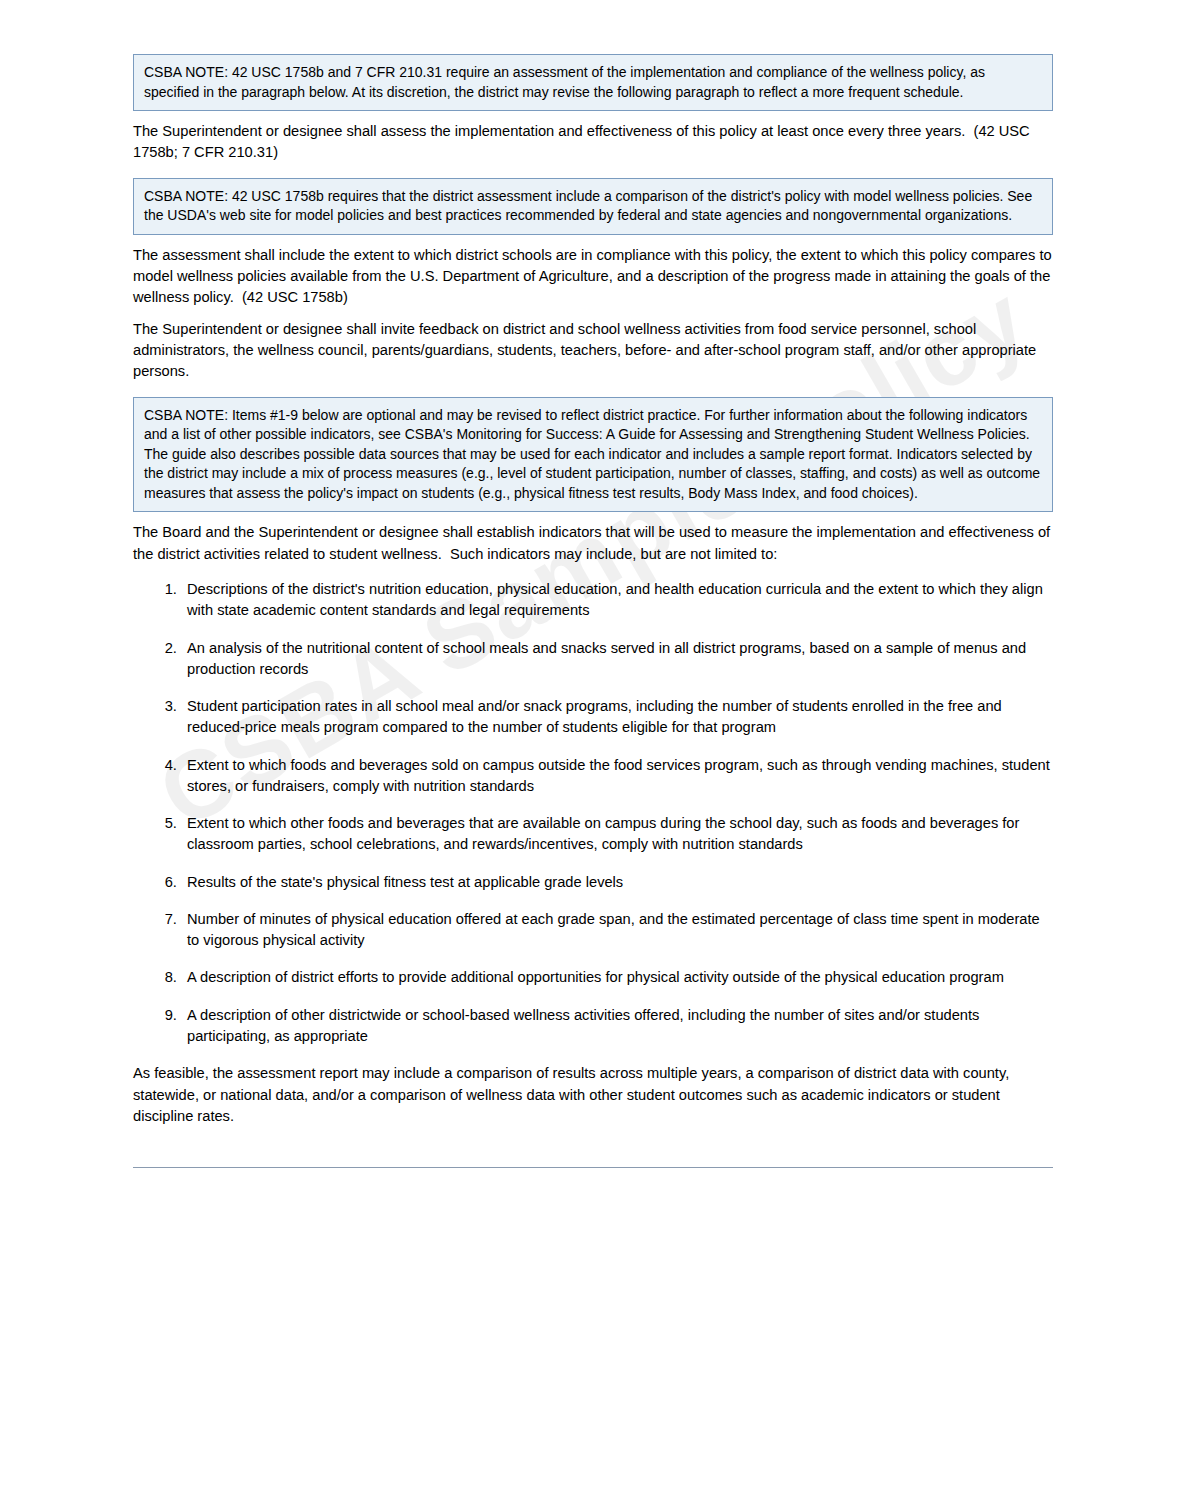CSBA Sample Policy
CSBA NOTE: 42 USC 1758b and 7 CFR 210.31 require an assessment of the implementation and compliance of the wellness policy, as specified in the paragraph below. At its discretion, the district may revise the following paragraph to reflect a more frequent schedule.
The Superintendent or designee shall assess the implementation and effectiveness of this policy at least once every three years. (42 USC 1758b; 7 CFR 210.31)
CSBA NOTE: 42 USC 1758b requires that the district assessment include a comparison of the district's policy with model wellness policies. See the USDA's web site for model policies and best practices recommended by federal and state agencies and nongovernmental organizations.
The assessment shall include the extent to which district schools are in compliance with this policy, the extent to which this policy compares to model wellness policies available from the U.S. Department of Agriculture, and a description of the progress made in attaining the goals of the wellness policy. (42 USC 1758b)
The Superintendent or designee shall invite feedback on district and school wellness activities from food service personnel, school administrators, the wellness council, parents/guardians, students, teachers, before- and after-school program staff, and/or other appropriate persons.
CSBA NOTE: Items #1-9 below are optional and may be revised to reflect district practice. For further information about the following indicators and a list of other possible indicators, see CSBA's Monitoring for Success: A Guide for Assessing and Strengthening Student Wellness Policies. The guide also describes possible data sources that may be used for each indicator and includes a sample report format. Indicators selected by the district may include a mix of process measures (e.g., level of student participation, number of classes, staffing, and costs) as well as outcome measures that assess the policy's impact on students (e.g., physical fitness test results, Body Mass Index, and food choices).
The Board and the Superintendent or designee shall establish indicators that will be used to measure the implementation and effectiveness of the district activities related to student wellness. Such indicators may include, but are not limited to:
Descriptions of the district's nutrition education, physical education, and health education curricula and the extent to which they align with state academic content standards and legal requirements
An analysis of the nutritional content of school meals and snacks served in all district programs, based on a sample of menus and production records
Student participation rates in all school meal and/or snack programs, including the number of students enrolled in the free and reduced-price meals program compared to the number of students eligible for that program
Extent to which foods and beverages sold on campus outside the food services program, such as through vending machines, student stores, or fundraisers, comply with nutrition standards
Extent to which other foods and beverages that are available on campus during the school day, such as foods and beverages for classroom parties, school celebrations, and rewards/incentives, comply with nutrition standards
Results of the state's physical fitness test at applicable grade levels
Number of minutes of physical education offered at each grade span, and the estimated percentage of class time spent in moderate to vigorous physical activity
A description of district efforts to provide additional opportunities for physical activity outside of the physical education program
A description of other districtwide or school-based wellness activities offered, including the number of sites and/or students participating, as appropriate
As feasible, the assessment report may include a comparison of results across multiple years, a comparison of district data with county, statewide, or national data, and/or a comparison of wellness data with other student outcomes such as academic indicators or student discipline rates.